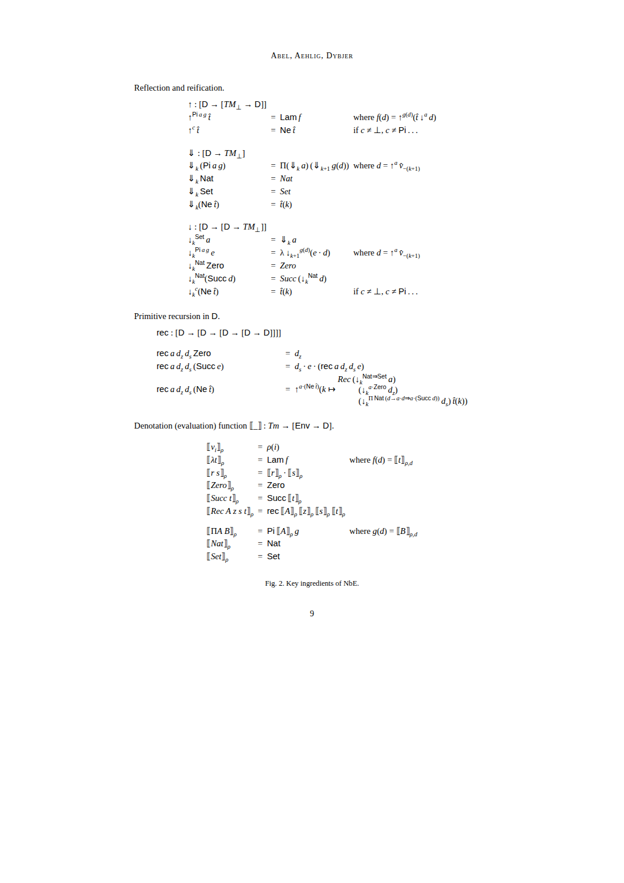Abel, Aehlig, Dybjer
Reflection and reification.
| ↑ : [ D → [ TM ⊥ → D ]] | | | |
| ↑ Pi a g t̂ | = | Lam f | where f ( d ) = ↑ g ( d ) ( t̂ ↓ a d ) |
| ↑ c t̂ | = | Ne t̂ | if c ≠ ⊥, c ≠ Pi . . . |
| ⇓ : [ D → TM ⊥ ] | | | |
| ⇓ k ( Pi a g ) | = | Π(⇓ k a ) (⇓ k +1 g ( d )) | where d = ↑ a v̂ −( k +1) |
| ⇓ k Nat | = | Nat | |
| ⇓ k Set | = | Set | |
| ⇓ k ( Ne t̂ ) | = | t̂ ( k ) | |
| ↓ : [ D → [ D → TM ⊥ ]] | | | |
| ↓ k Set a | = | ⇓ k a | |
| ↓ k Pi a g e | = | λ ↓ k +1 g ( d ) ( e · d ) | where d = ↑ a v̂ −( k +1) |
| ↓ k Nat Zero | = | Zero | |
| ↓ k Nat ( Succ d ) | = | Succ (↓ k Nat d ) | |
| ↓ k c ( Ne t̂ ) | = | t̂ ( k ) | if c ≠ ⊥, c ≠ Pi . . . |
Primitive recursion in D.
| rec : [ D → [ D → [ D → [ D → D ]]]] | | |
| rec a d z d s Zero | = | d z |
| rec a d z d s ( Succ e ) | = | d s · e · ( rec a d z d s e ) |
| rec a d z d s ( Ne t̂ ) | = | ↑ a ·( Ne t̂ ) ( k ↦ Rec (↓ k Nat ⇒ Set a ) (↓ k a · Zero d z ) (↓ k Π Nat ( d → a · d ⇒ a ·( Succ d )) d s ) t̂ ( k )) |
Denotation (evaluation) function ⟦_⟧ : Tm → [Env → D].
| ⟦ v i ⟧ ρ | = | ρ ( i ) | |
| ⟦ λt ⟧ ρ | = | Lam f | where f ( d ) = ⟦ t ⟧ ρ , d |
| ⟦ r s ⟧ ρ | = | ⟦ r ⟧ ρ · ⟦ s ⟧ ρ | |
| ⟦ Zero ⟧ ρ | = | Zero | |
| ⟦ Succ t ⟧ ρ | = | Succ ⟦ t ⟧ ρ | |
| ⟦ Rec A z s t ⟧ ρ | = | rec ⟦ A ⟧ ρ ⟦ z ⟧ ρ ⟦ s ⟧ ρ ⟦ t ⟧ ρ | |
| ⟦Π A B ⟧ ρ | = | Pi ⟦ A ⟧ ρ g | where g ( d ) = ⟦ B ⟧ ρ , d |
| ⟦ Nat ⟧ ρ | = | Nat | |
| ⟦ Set ⟧ ρ | = | Set | |
Fig. 2. Key ingredients of NbE.
9